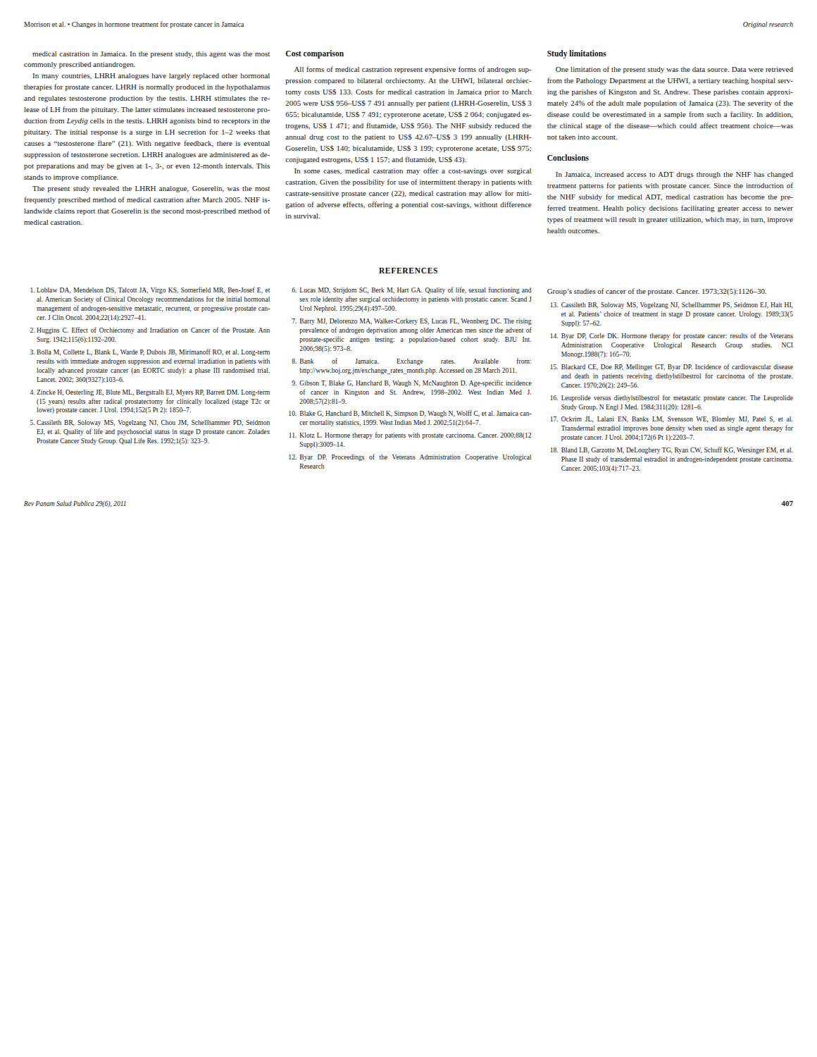Morrison et al. • Changes in hormone treatment for prostate cancer in Jamaica
Original research
medical castration in Jamaica. In the present study, this agent was the most commonly prescribed antiandrogen.
In many countries, LHRH analogues have largely replaced other hormonal therapies for prostate cancer. LHRH is normally produced in the hypothalamus and regulates testosterone production by the testis. LHRH stimulates the release of LH from the pituitary. The latter stimulates increased testosterone production from Leydig cells in the testis. LHRH agonists bind to receptors in the pituitary. The initial response is a surge in LH secretion for 1–2 weeks that causes a “testosterone flare” (21). With negative feedback, there is eventual suppression of testosterone secretion. LHRH analogues are administered as depot preparations and may be given at 1-, 3-, or even 12-month intervals. This stands to improve compliance.
The present study revealed the LHRH analogue, Goserelin, was the most frequently prescribed method of medical castration after March 2005. NHF islandwide claims report that Goserelin is the second most-prescribed method of medical castration.
Cost comparison
All forms of medical castration represent expensive forms of androgen suppression compared to bilateral orchiectomy. At the UHWI, bilateral orchiectomy costs US$ 133. Costs for medical castration in Jamaica prior to March 2005 were US$ 956–US$ 7 491 annually per patient (LHRH-Goserelin, US$ 3 655; bicalutamide, US$ 7 491; cyproterone acetate, US$ 2 064; conjugated estrogens, US$ 1 471; and flutamide, US$ 956). The NHF subsidy reduced the annual drug cost to the patient to US$ 42.67–US$ 3 199 annually (LHRH-Goserelin, US$ 140; bicalutamide, US$ 3 199; cyproterone acetate, US$ 975; conjugated estrogens, US$ 1 157; and flutamide, US$ 43).
In some cases, medical castration may offer a cost-savings over surgical castration. Given the possibility for use of intermittent therapy in patients with castrate-sensitive prostate cancer (22), medical castration may allow for mitigation of adverse effects, offering a potential cost-savings, without difference in survival.
Study limitations
One limitation of the present study was the data source. Data were retrieved from the Pathology Department at the UHWI, a tertiary teaching hospital serving the parishes of Kingston and St. Andrew. These parishes contain approximately 24% of the adult male population of Jamaica (23). The severity of the disease could be overestimated in a sample from such a facility. In addition, the clinical stage of the disease—which could affect treatment choice—was not taken into account.
Conclusions
In Jamaica, increased access to ADT drugs through the NHF has changed treatment patterns for patients with prostate cancer. Since the introduction of the NHF subsidy for medical ADT, medical castration has become the preferred treatment. Health policy decisions facilitating greater access to newer types of treatment will result in greater utilization, which may, in turn, improve health outcomes.
REFERENCES
Loblaw DA, Mendelson DS, Talcott JA, Virgo KS, Somerfield MR, Ben-Josef E, et al. American Society of Clinical Oncology recommendations for the initial hormonal management of androgen-sensitive metastatic, recurrent, or progressive prostate cancer. J Clin Oncol. 2004;22(14):2927–41.
Huggins C. Effect of Orchiectomy and Irradiation on Cancer of the Prostate. Ann Surg. 1942;115(6):1192–200.
Bolla M, Collette L, Blank L, Warde P, Dubois JB, Mirimanoff RO, et al. Long-term results with immediate androgen suppression and external irradiation in patients with locally advanced prostate cancer (an EORTC study): a phase III randomised trial. Lancet. 2002; 360(9327):103–6.
Zincke H, Oesterling JE, Blute ML, Bergstralh EJ, Myers RP, Barrett DM. Long-term (15 years) results after radical prostatectomy for clinically localized (stage T2c or lower) prostate cancer. J Urol. 1994;152(5 Pt 2): 1850–7.
Cassileth BR, Soloway MS, Vogelzang NJ, Chou JM, Schellhammer PD, Seidmon EJ, et al. Quality of life and psychosocial status in stage D prostate cancer. Zoladex Prostate Cancer Study Group. Qual Life Res. 1992;1(5): 323–9.
6. Lucas MD, Strijdom SC, Berk M, Hart GA. Quality of life, sexual functioning and sex role identity after surgical orchidectomy in patients with prostatic cancer. Scand J Urol Nephrol. 1995;29(4):497–500.
7. Barry MJ, Delorenzo MA, Walker-Corkery ES, Lucas FL, Wennberg DC. The rising prevalence of androgen deprivation among older American men since the advent of prostate-specific antigen testing: a population-based cohort study. BJU Int. 2006;98(5): 973–8.
8. Bank of Jamaica. Exchange rates. Available from: http://www.boj.org.jm/exchange_rates_month.php. Accessed on 28 March 2011.
9. Gibson T, Blake G, Hanchard B, Waugh N, McNaughton D. Age-specific incidence of cancer in Kingston and St. Andrew, 1998–2002. West Indian Med J. 2008;57(2):81–9.
10. Blake G, Hanchard B, Mitchell K, Simpson D, Waugh N, Wolff C, et al. Jamaica cancer mortality statistics, 1999. West Indian Med J. 2002;51(2):64–7.
11. Klotz L. Hormone therapy for patients with prostate carcinoma. Cancer. 2000;88(12 Suppl):3009–14.
12. Byar DP. Proceedings of the Veterans Administration Cooperative Urological Research
Group’s studies of cancer of the prostate. Cancer. 1973;32(5):1126–30.
13. Cassileth BR, Soloway MS, Vogelzang NJ, Schellhammer PS, Seidmon EJ, Hait HI, et al. Patients’ choice of treatment in stage D prostate cancer. Urology. 1989;33(5 Suppl): 57–62.
14. Byar DP, Corle DK. Hormone therapy for prostate cancer: results of the Veterans Administration Cooperative Urological Research Group studies. NCI Monogr.1988(7): 165–70.
15. Blackard CE, Doe RP, Mellinger GT, Byar DP. Incidence of cardiovascular disease and death in patients receiving diethylstilbestrol for carcinoma of the prostate. Cancer. 1970;26(2): 249–56.
16. Leuprolide versus diethylstilbestrol for metastatic prostate cancer. The Leuprolide Study Group. N Engl J Med. 1984;311(20): 1281–6.
17. Ockrim JL, Lalani EN, Banks LM, Svensson WE, Blomley MJ, Patel S, et al. Transdermal estradiol improves bone density when used as single agent therapy for prostate cancer. J Urol. 2004;172(6 Pt 1):2203–7.
18. Bland LB, Garzotto M, DeLoughery TG, Ryan CW, Schuff KG, Wersinger EM, et al. Phase II study of transdermal estradiol in androgen-independent prostate carcinoma. Cancer. 2005;103(4):717–23.
Rev Panam Salud Publica 29(6), 2011
407